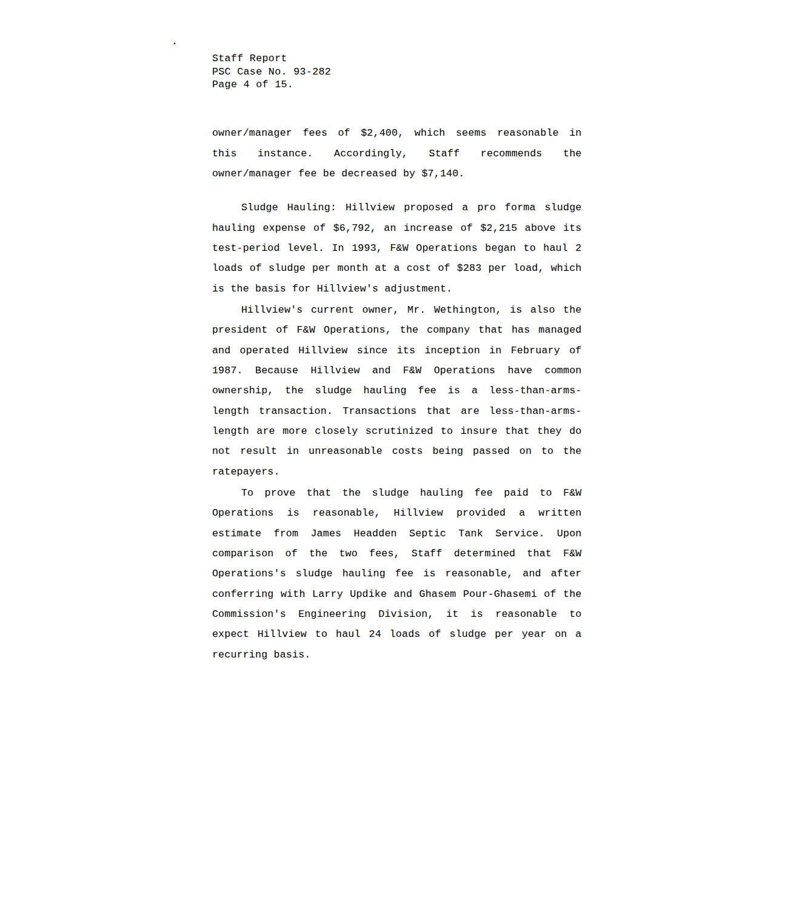.
Staff Report
PSC Case No. 93-282
Page 4 of 15.
owner/manager fees of $2,400, which seems reasonable in this instance. Accordingly, Staff recommends the owner/manager fee be decreased by $7,140.
Sludge Hauling: Hillview proposed a pro forma sludge hauling expense of $6,792, an increase of $2,215 above its test-period level. In 1993, F&W Operations began to haul 2 loads of sludge per month at a cost of $283 per load, which is the basis for Hillview's adjustment.
Hillview's current owner, Mr. Wethington, is also the president of F&W Operations, the company that has managed and operated Hillview since its inception in February of 1987. Because Hillview and F&W Operations have common ownership, the sludge hauling fee is a less-than-arms-length transaction. Transactions that are less-than-arms-length are more closely scrutinized to insure that they do not result in unreasonable costs being passed on to the ratepayers.
To prove that the sludge hauling fee paid to F&W Operations is reasonable, Hillview provided a written estimate from James Headden Septic Tank Service. Upon comparison of the two fees, Staff determined that F&W Operations's sludge hauling fee is reasonable, and after conferring with Larry Updike and Ghasem Pour-Ghasemi of the Commission's Engineering Division, it is reasonable to expect Hillview to haul 24 loads of sludge per year on a recurring basis.